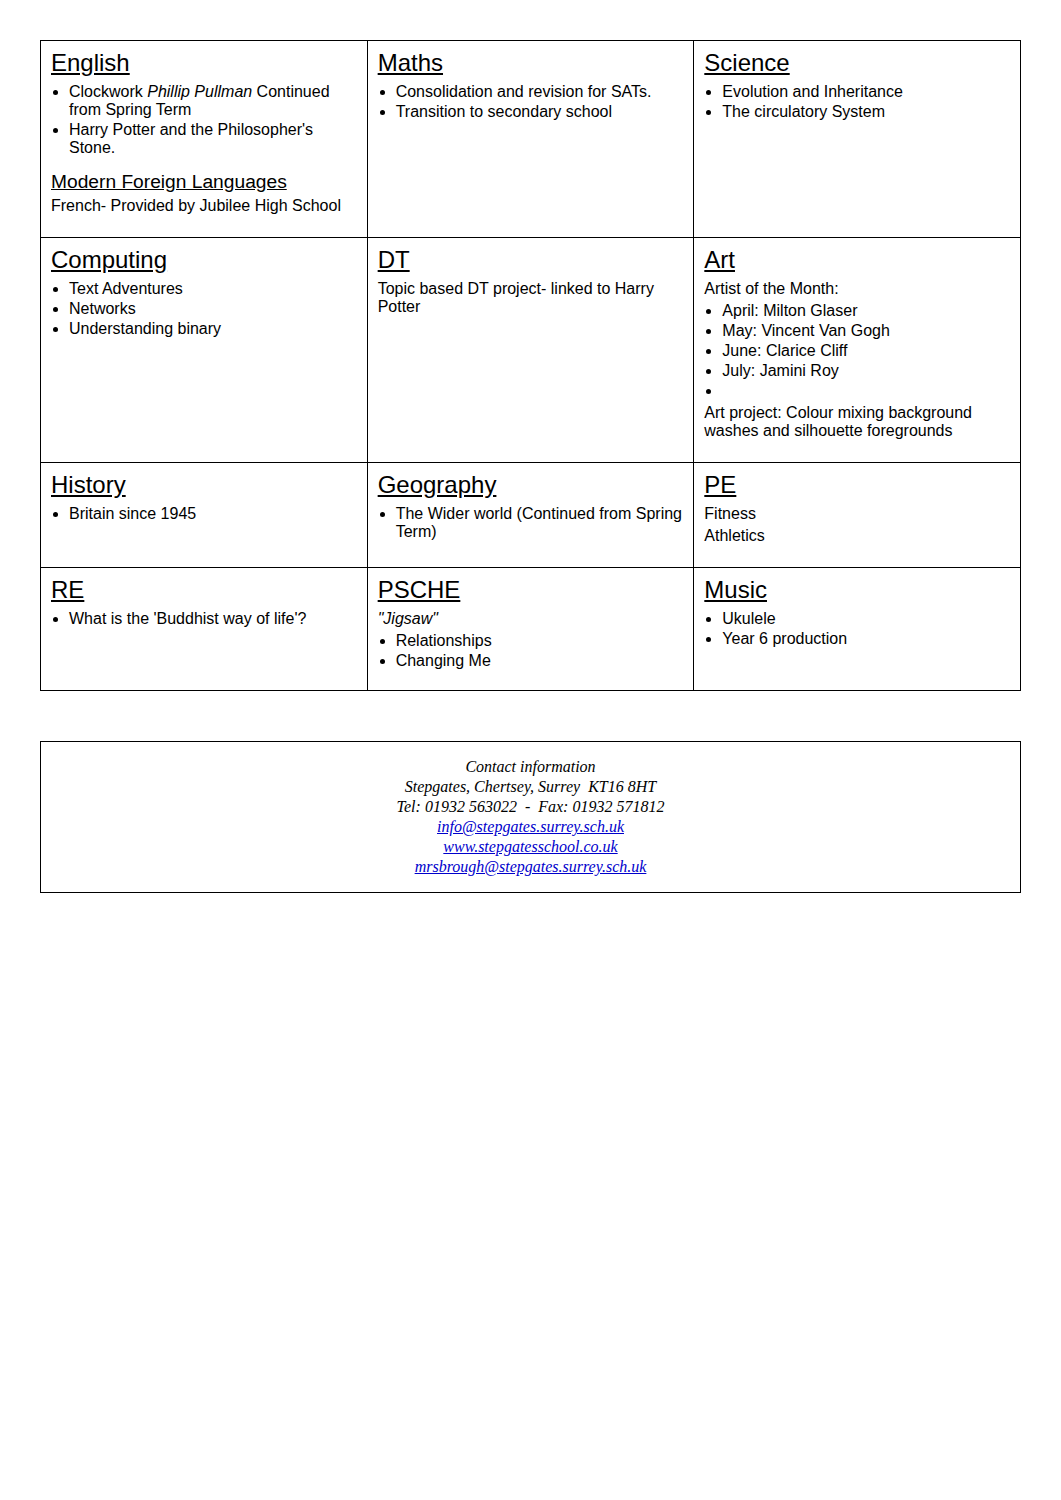| English Clockwork Phillip Pullman Continued from Spring Term Harry Potter and the Philosopher's Stone. Modern Foreign Languages French- Provided by Jubilee High School | Maths Consolidation and revision for SATs. Transition to secondary school | Science Evolution and Inheritance The circulatory System |
| Computing Text Adventures Networks Understanding binary | DT Topic based DT project- linked to Harry Potter | Art Artist of the Month: April: Milton Glaser May: Vincent Van Gogh June: Clarice Cliff July: Jamini Roy Art project: Colour mixing background washes and silhouette foregrounds |
| History Britain since 1945 | Geography The Wider world (Continued from Spring Term) | PE Fitness Athletics |
| RE What is the 'Buddhist way of life'? | PSCHE "Jigsaw" Relationships Changing Me | Music Ukulele Year 6 production |
Contact information
Stepgates, Chertsey, Surrey KT16 8HT
Tel: 01932 563022 - Fax: 01932 571812
info@stepgates.surrey.sch.uk
www.stepgatesschool.co.uk
mrsbrough@stepgates.surrey.sch.uk